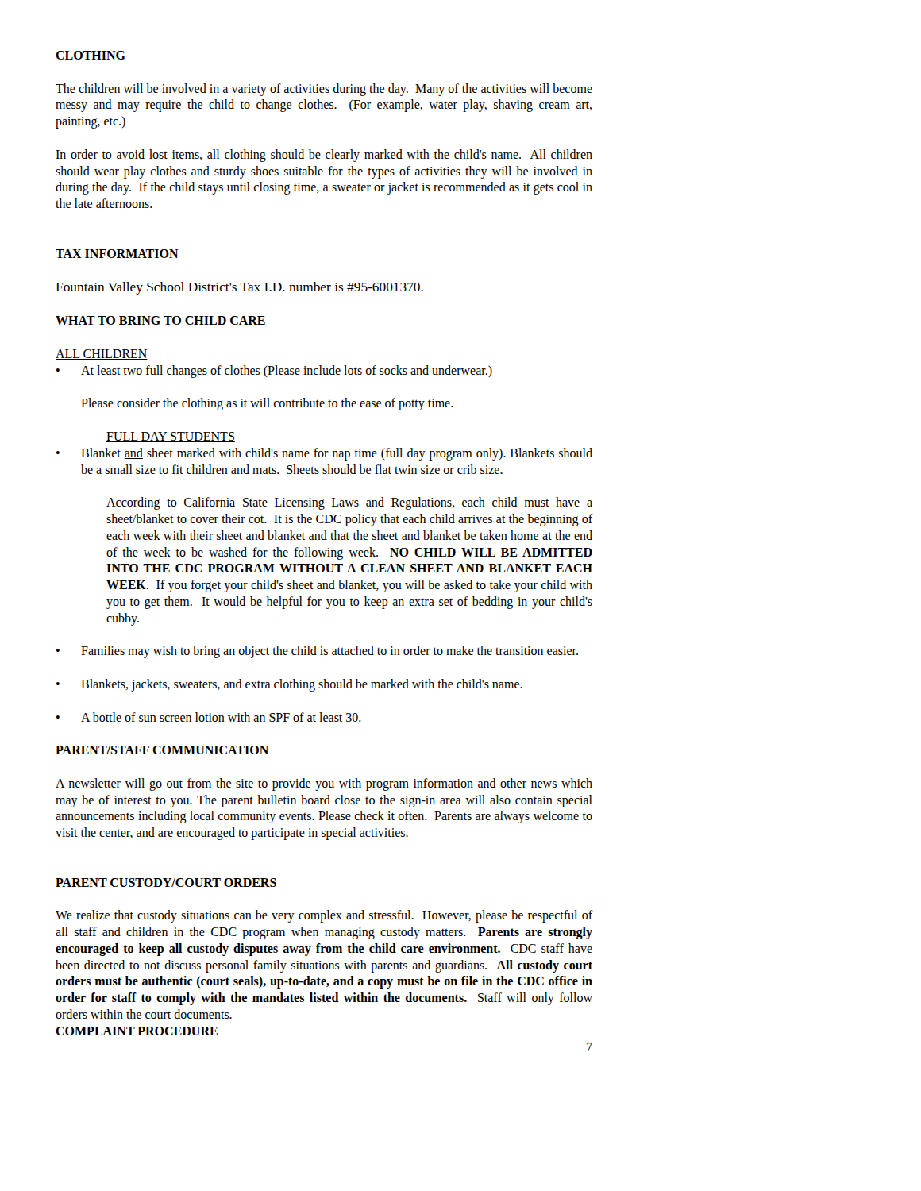Clothing
The children will be involved in a variety of activities during the day. Many of the activities will become messy and may require the child to change clothes. (For example, water play, shaving cream art, painting, etc.)
In order to avoid lost items, all clothing should be clearly marked with the child's name. All children should wear play clothes and sturdy shoes suitable for the types of activities they will be involved in during the day. If the child stays until closing time, a sweater or jacket is recommended as it gets cool in the late afternoons.
Tax Information
Fountain Valley School District's Tax I.D. number is #95-6001370.
What to Bring to Child Care
ALL CHILDREN
•
At least two full changes of clothes (Please include lots of socks and underwear.)
Please consider the clothing as it will contribute to the ease of potty time.
FULL DAY STUDENTS
•
Blanket and sheet marked with child's name for nap time (full day program only). Blankets should be a small size to fit children and mats. Sheets should be flat twin size or crib size.
According to California State Licensing Laws and Regulations, each child must have a sheet/blanket to cover their cot. It is the CDC policy that each child arrives at the beginning of each week with their sheet and blanket and that the sheet and blanket be taken home at the end of the week to be washed for the following week. NO CHILD WILL BE ADMITTED INTO THE CDC PROGRAM WITHOUT A CLEAN SHEET AND BLANKET EACH WEEK. If you forget your child's sheet and blanket, you will be asked to take your child with you to get them. It would be helpful for you to keep an extra set of bedding in your child's cubby.
•
Families may wish to bring an object the child is attached to in order to make the transition easier.
•
Blankets, jackets, sweaters, and extra clothing should be marked with the child's name.
•
A bottle of sun screen lotion with an SPF of at least 30.
Parent/Staff Communication
A newsletter will go out from the site to provide you with program information and other news which may be of interest to you. The parent bulletin board close to the sign-in area will also contain special announcements including local community events. Please check it often. Parents are always welcome to visit the center, and are encouraged to participate in special activities.
Parent Custody/Court Orders
We realize that custody situations can be very complex and stressful. However, please be respectful of all staff and children in the CDC program when managing custody matters. Parents are strongly encouraged to keep all custody disputes away from the child care environment. CDC staff have been directed to not discuss personal family situations with parents and guardians. All custody court orders must be authentic (court seals), up-to-date, and a copy must be on file in the CDC office in order for staff to comply with the mandates listed within the documents. Staff will only follow orders within the court documents.
Complaint Procedure
7